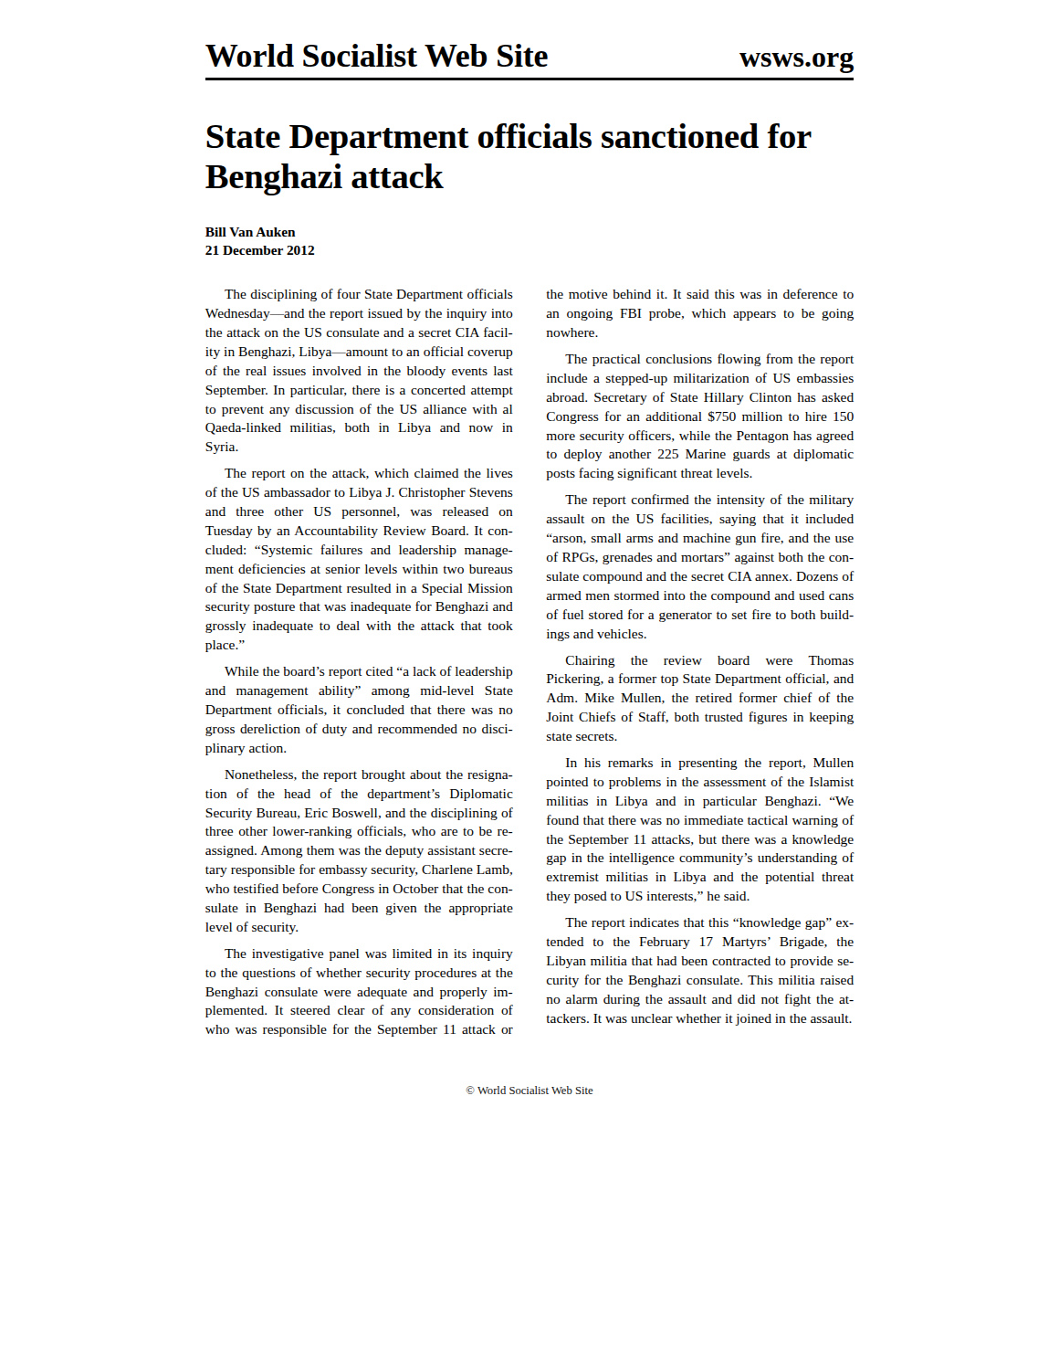World Socialist Web Site
wsws.org
State Department officials sanctioned for Benghazi attack
Bill Van Auken
21 December 2012
The disciplining of four State Department officials Wednesday—and the report issued by the inquiry into the attack on the US consulate and a secret CIA facility in Benghazi, Libya—amount to an official coverup of the real issues involved in the bloody events last September. In particular, there is a concerted attempt to prevent any discussion of the US alliance with al Qaeda-linked militias, both in Libya and now in Syria.
The report on the attack, which claimed the lives of the US ambassador to Libya J. Christopher Stevens and three other US personnel, was released on Tuesday by an Accountability Review Board. It concluded: “Systemic failures and leadership management deficiencies at senior levels within two bureaus of the State Department resulted in a Special Mission security posture that was inadequate for Benghazi and grossly inadequate to deal with the attack that took place.”
While the board’s report cited “a lack of leadership and management ability” among mid-level State Department officials, it concluded that there was no gross dereliction of duty and recommended no disciplinary action.
Nonetheless, the report brought about the resignation of the head of the department’s Diplomatic Security Bureau, Eric Boswell, and the disciplining of three other lower-ranking officials, who are to be reassigned. Among them was the deputy assistant secretary responsible for embassy security, Charlene Lamb, who testified before Congress in October that the consulate in Benghazi had been given the appropriate level of security.
The investigative panel was limited in its inquiry to the questions of whether security procedures at the Benghazi consulate were adequate and properly implemented. It steered clear of any consideration of who was responsible for the September 11 attack or the motive behind it. It said this was in deference to an ongoing FBI probe, which appears to be going nowhere.
The practical conclusions flowing from the report include a stepped-up militarization of US embassies abroad. Secretary of State Hillary Clinton has asked Congress for an additional $750 million to hire 150 more security officers, while the Pentagon has agreed to deploy another 225 Marine guards at diplomatic posts facing significant threat levels.
The report confirmed the intensity of the military assault on the US facilities, saying that it included “arson, small arms and machine gun fire, and the use of RPGs, grenades and mortars” against both the consulate compound and the secret CIA annex. Dozens of armed men stormed into the compound and used cans of fuel stored for a generator to set fire to both buildings and vehicles.
Chairing the review board were Thomas Pickering, a former top State Department official, and Adm. Mike Mullen, the retired former chief of the Joint Chiefs of Staff, both trusted figures in keeping state secrets.
In his remarks in presenting the report, Mullen pointed to problems in the assessment of the Islamist militias in Libya and in particular Benghazi. “We found that there was no immediate tactical warning of the September 11 attacks, but there was a knowledge gap in the intelligence community’s understanding of extremist militias in Libya and the potential threat they posed to US interests,” he said.
The report indicates that this “knowledge gap” extended to the February 17 Martyrs’ Brigade, the Libyan militia that had been contracted to provide security for the Benghazi consulate. This militia raised no alarm during the assault and did not fight the attackers. It was unclear whether it joined in the assault.
© World Socialist Web Site